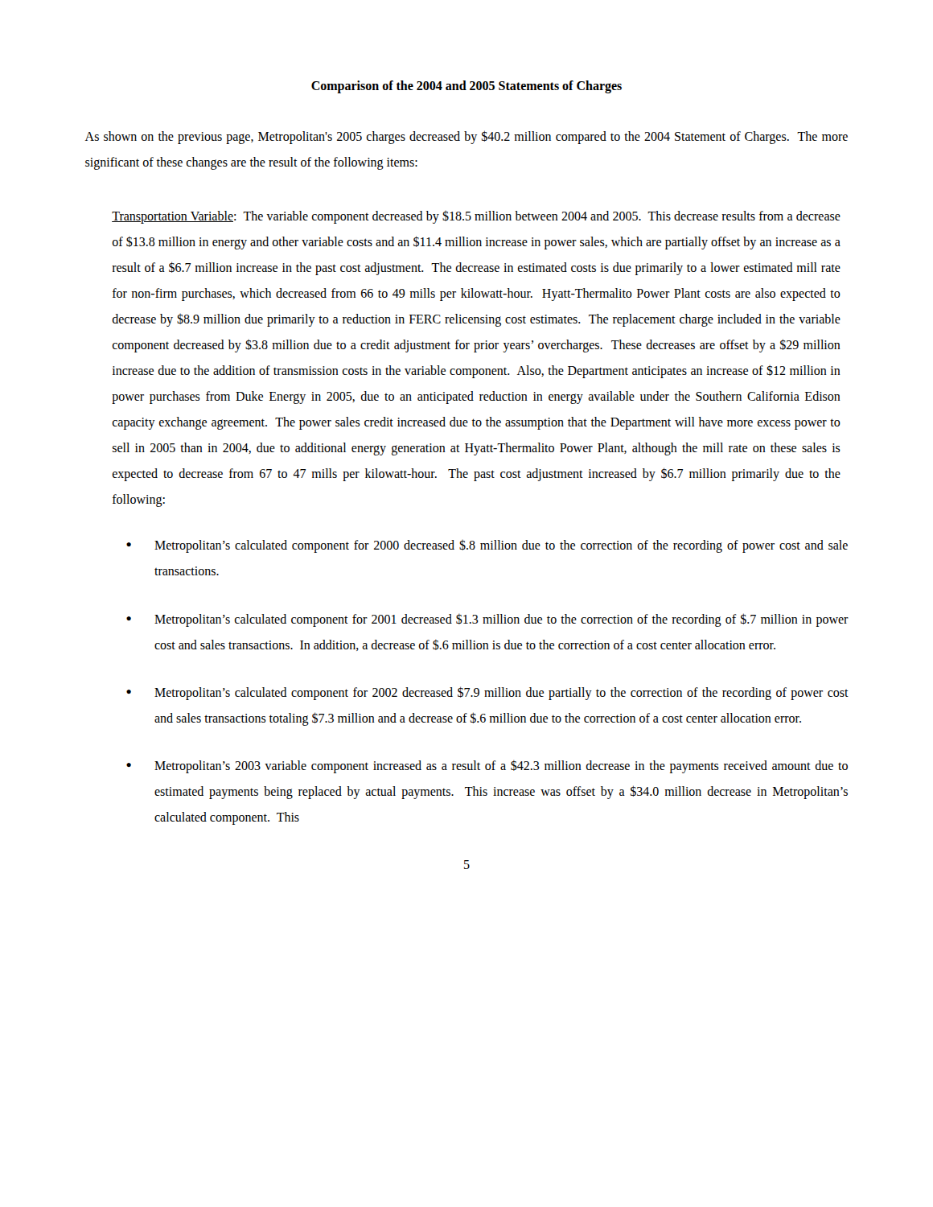Comparison of the 2004 and 2005 Statements of Charges
As shown on the previous page, Metropolitan's 2005 charges decreased by $40.2 million compared to the 2004 Statement of Charges. The more significant of these changes are the result of the following items:
Transportation Variable: The variable component decreased by $18.5 million between 2004 and 2005. This decrease results from a decrease of $13.8 million in energy and other variable costs and an $11.4 million increase in power sales, which are partially offset by an increase as a result of a $6.7 million increase in the past cost adjustment. The decrease in estimated costs is due primarily to a lower estimated mill rate for non-firm purchases, which decreased from 66 to 49 mills per kilowatt-hour. Hyatt-Thermalito Power Plant costs are also expected to decrease by $8.9 million due primarily to a reduction in FERC relicensing cost estimates. The replacement charge included in the variable component decreased by $3.8 million due to a credit adjustment for prior years’ overcharges. These decreases are offset by a $29 million increase due to the addition of transmission costs in the variable component. Also, the Department anticipates an increase of $12 million in power purchases from Duke Energy in 2005, due to an anticipated reduction in energy available under the Southern California Edison capacity exchange agreement. The power sales credit increased due to the assumption that the Department will have more excess power to sell in 2005 than in 2004, due to additional energy generation at Hyatt-Thermalito Power Plant, although the mill rate on these sales is expected to decrease from 67 to 47 mills per kilowatt-hour. The past cost adjustment increased by $6.7 million primarily due to the following:
Metropolitan’s calculated component for 2000 decreased $.8 million due to the correction of the recording of power cost and sale transactions.
Metropolitan’s calculated component for 2001 decreased $1.3 million due to the correction of the recording of $.7 million in power cost and sales transactions. In addition, a decrease of $.6 million is due to the correction of a cost center allocation error.
Metropolitan’s calculated component for 2002 decreased $7.9 million due partially to the correction of the recording of power cost and sales transactions totaling $7.3 million and a decrease of $.6 million due to the correction of a cost center allocation error.
Metropolitan’s 2003 variable component increased as a result of a $42.3 million decrease in the payments received amount due to estimated payments being replaced by actual payments. This increase was offset by a $34.0 million decrease in Metropolitan’s calculated component. This
5